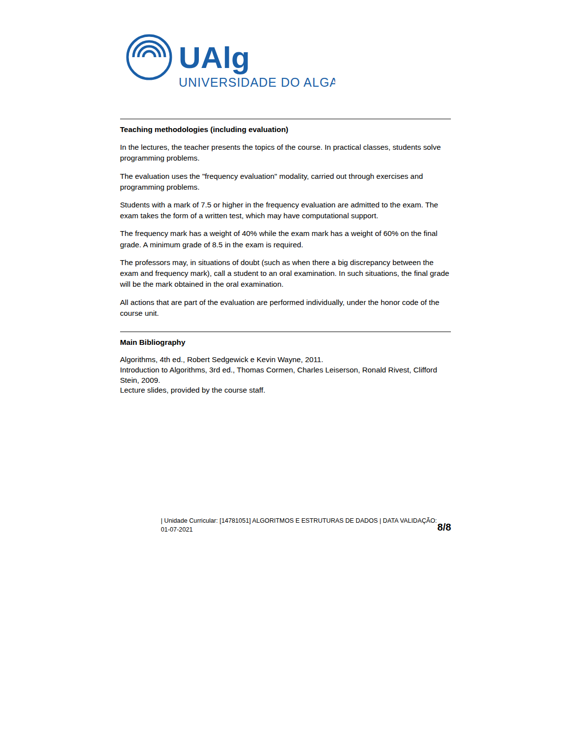UAlg UNIVERSIDADE DO ALGARVE
Teaching methodologies (including evaluation)
In the lectures, the teacher presents the topics of the course. In practical classes, students solve programming problems.
The evaluation uses the "frequency evaluation" modality, carried out through exercises and programming problems.
Students with a mark of 7.5 or higher in the frequency evaluation are admitted to the exam. The exam takes the form of a written test, which may have computational support.
The frequency mark has a weight of 40% while the exam mark has a weight of 60% on the final grade. A minimum grade of 8.5 in the exam is required.
The professors may, in situations of doubt (such as when there a big discrepancy between the exam and frequency mark), call a student to an oral examination. In such situations, the final grade will be the mark obtained in the oral examination.
All actions that are part of the evaluation are performed individually, under the honor code of the course unit.
Main Bibliography
Algorithms, 4th ed., Robert Sedgewick e Kevin Wayne, 2011.
Introduction to Algorithms, 3rd ed., Thomas Cormen, Charles Leiserson, Ronald Rivest, Clifford Stein, 2009.
Lecture slides, provided by the course staff.
| Unidade Curricular: [14781051] ALGORITMOS E ESTRUTURAS DE DADOS | DATA VALIDAÇÃO: 01-07-2021
8/8